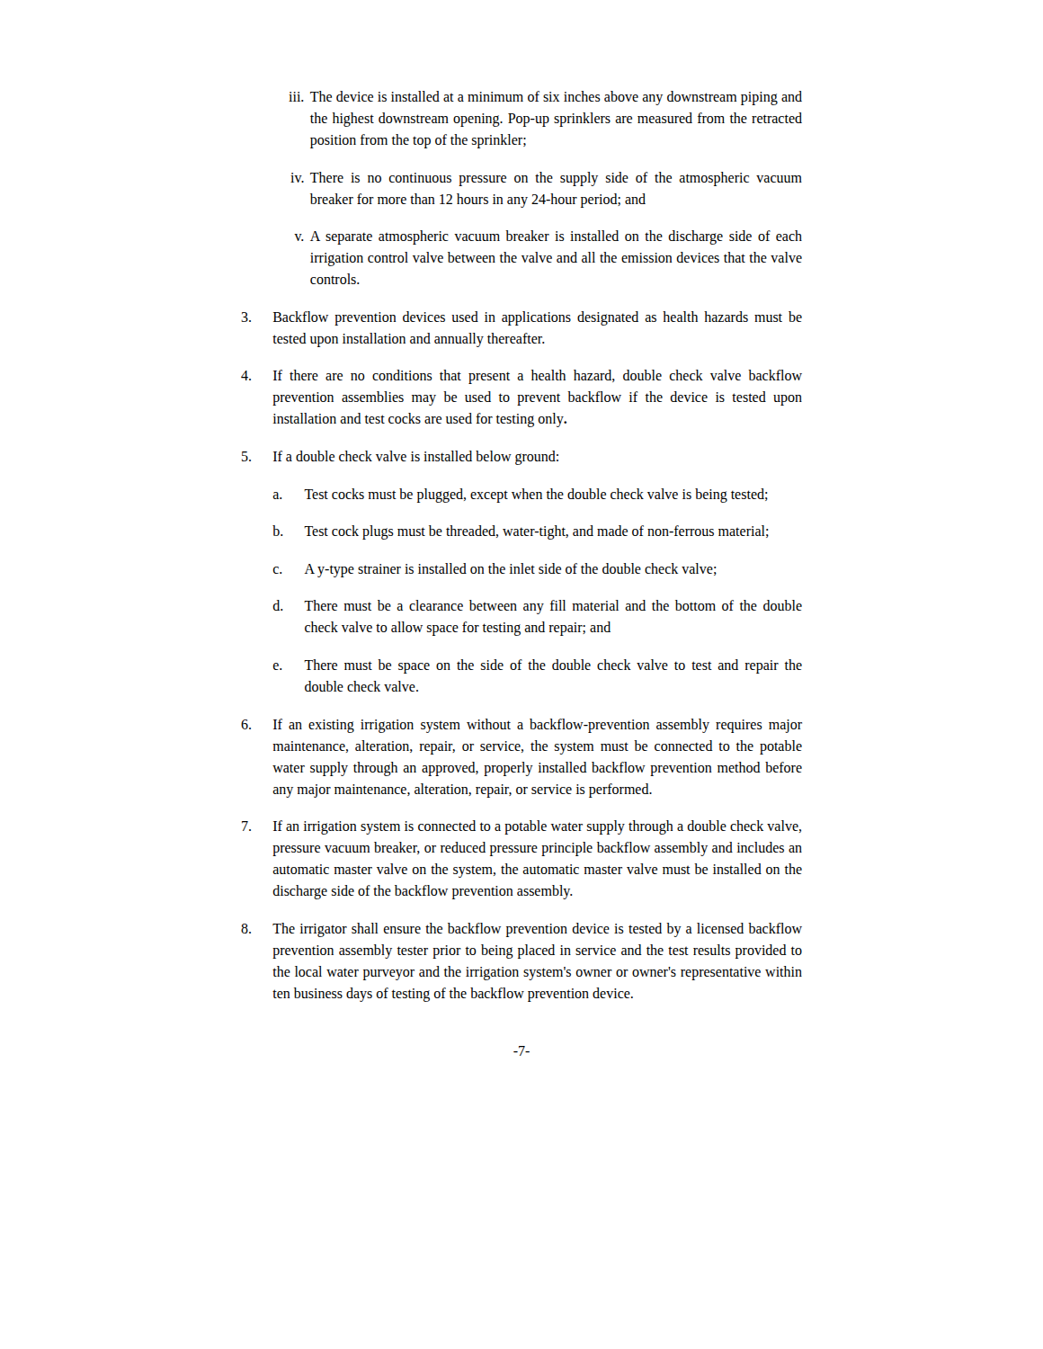iii. The device is installed at a minimum of six inches above any downstream piping and the highest downstream opening. Pop-up sprinklers are measured from the retracted position from the top of the sprinkler;
iv. There is no continuous pressure on the supply side of the atmospheric vacuum breaker for more than 12 hours in any 24-hour period; and
v. A separate atmospheric vacuum breaker is installed on the discharge side of each irrigation control valve between the valve and all the emission devices that the valve controls.
3. Backflow prevention devices used in applications designated as health hazards must be tested upon installation and annually thereafter.
4. If there are no conditions that present a health hazard, double check valve backflow prevention assemblies may be used to prevent backflow if the device is tested upon installation and test cocks are used for testing only.
5. If a double check valve is installed below ground:
a. Test cocks must be plugged, except when the double check valve is being tested;
b. Test cock plugs must be threaded, water-tight, and made of non-ferrous material;
c. A y-type strainer is installed on the inlet side of the double check valve;
d. There must be a clearance between any fill material and the bottom of the double check valve to allow space for testing and repair; and
e. There must be space on the side of the double check valve to test and repair the double check valve.
6. If an existing irrigation system without a backflow-prevention assembly requires major maintenance, alteration, repair, or service, the system must be connected to the potable water supply through an approved, properly installed backflow prevention method before any major maintenance, alteration, repair, or service is performed.
7. If an irrigation system is connected to a potable water supply through a double check valve, pressure vacuum breaker, or reduced pressure principle backflow assembly and includes an automatic master valve on the system, the automatic master valve must be installed on the discharge side of the backflow prevention assembly.
8. The irrigator shall ensure the backflow prevention device is tested by a licensed backflow prevention assembly tester prior to being placed in service and the test results provided to the local water purveyor and the irrigation system's owner or owner's representative within ten business days of testing of the backflow prevention device.
-7-